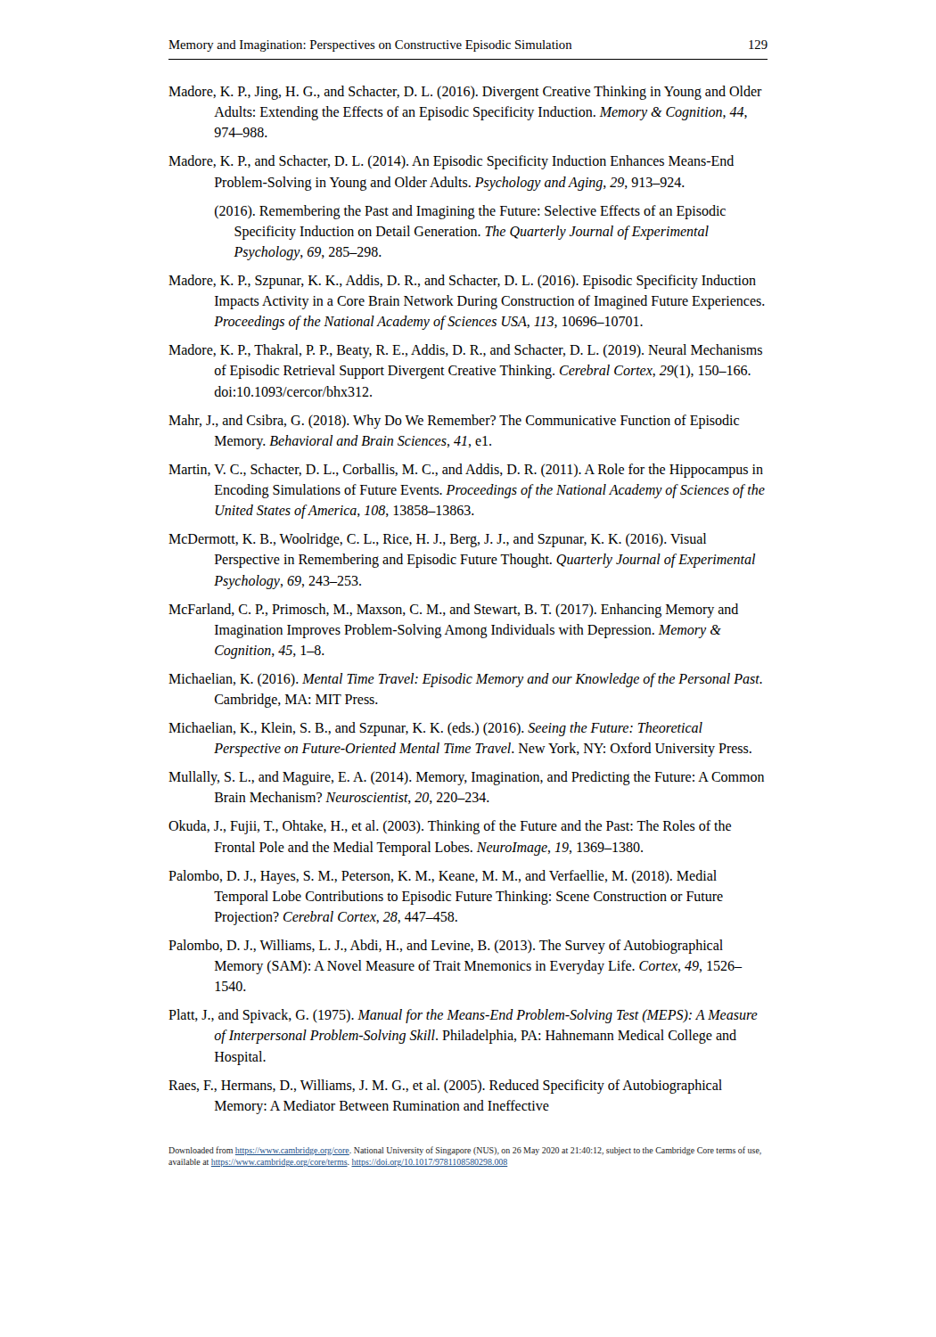Memory and Imagination: Perspectives on Constructive Episodic Simulation 129
Madore, K. P., Jing, H. G., and Schacter, D. L. (2016). Divergent Creative Thinking in Young and Older Adults: Extending the Effects of an Episodic Specificity Induction. Memory & Cognition, 44, 974–988.
Madore, K. P., and Schacter, D. L. (2014). An Episodic Specificity Induction Enhances Means-End Problem-Solving in Young and Older Adults. Psychology and Aging, 29, 913–924.
(2016). Remembering the Past and Imagining the Future: Selective Effects of an Episodic Specificity Induction on Detail Generation. The Quarterly Journal of Experimental Psychology, 69, 285–298.
Madore, K. P., Szpunar, K. K., Addis, D. R., and Schacter, D. L. (2016). Episodic Specificity Induction Impacts Activity in a Core Brain Network During Construction of Imagined Future Experiences. Proceedings of the National Academy of Sciences USA, 113, 10696–10701.
Madore, K. P., Thakral, P. P., Beaty, R. E., Addis, D. R., and Schacter, D. L. (2019). Neural Mechanisms of Episodic Retrieval Support Divergent Creative Thinking. Cerebral Cortex, 29(1), 150–166. doi:10.1093/cercor/bhx312.
Mahr, J., and Csibra, G. (2018). Why Do We Remember? The Communicative Function of Episodic Memory. Behavioral and Brain Sciences, 41, e1.
Martin, V. C., Schacter, D. L., Corballis, M. C., and Addis, D. R. (2011). A Role for the Hippocampus in Encoding Simulations of Future Events. Proceedings of the National Academy of Sciences of the United States of America, 108, 13858–13863.
McDermott, K. B., Woolridge, C. L., Rice, H. J., Berg, J. J., and Szpunar, K. K. (2016). Visual Perspective in Remembering and Episodic Future Thought. Quarterly Journal of Experimental Psychology, 69, 243–253.
McFarland, C. P., Primosch, M., Maxson, C. M., and Stewart, B. T. (2017). Enhancing Memory and Imagination Improves Problem-Solving Among Individuals with Depression. Memory & Cognition, 45, 1–8.
Michaelian, K. (2016). Mental Time Travel: Episodic Memory and our Knowledge of the Personal Past. Cambridge, MA: MIT Press.
Michaelian, K., Klein, S. B., and Szpunar, K. K. (eds.) (2016). Seeing the Future: Theoretical Perspective on Future-Oriented Mental Time Travel. New York, NY: Oxford University Press.
Mullally, S. L., and Maguire, E. A. (2014). Memory, Imagination, and Predicting the Future: A Common Brain Mechanism? Neuroscientist, 20, 220–234.
Okuda, J., Fujii, T., Ohtake, H., et al. (2003). Thinking of the Future and the Past: The Roles of the Frontal Pole and the Medial Temporal Lobes. NeuroImage, 19, 1369–1380.
Palombo, D. J., Hayes, S. M., Peterson, K. M., Keane, M. M., and Verfaellie, M. (2018). Medial Temporal Lobe Contributions to Episodic Future Thinking: Scene Construction or Future Projection? Cerebral Cortex, 28, 447–458.
Palombo, D. J., Williams, L. J., Abdi, H., and Levine, B. (2013). The Survey of Autobiographical Memory (SAM): A Novel Measure of Trait Mnemonics in Everyday Life. Cortex, 49, 1526–1540.
Platt, J., and Spivack, G. (1975). Manual for the Means-End Problem-Solving Test (MEPS): A Measure of Interpersonal Problem-Solving Skill. Philadelphia, PA: Hahnemann Medical College and Hospital.
Raes, F., Hermans, D., Williams, J. M. G., et al. (2005). Reduced Specificity of Autobiographical Memory: A Mediator Between Rumination and Ineffective
Downloaded from https://www.cambridge.org/core. National University of Singapore (NUS), on 26 May 2020 at 21:40:12, subject to the Cambridge Core terms of use, available at https://www.cambridge.org/core/terms. https://doi.org/10.1017/9781108580298.008